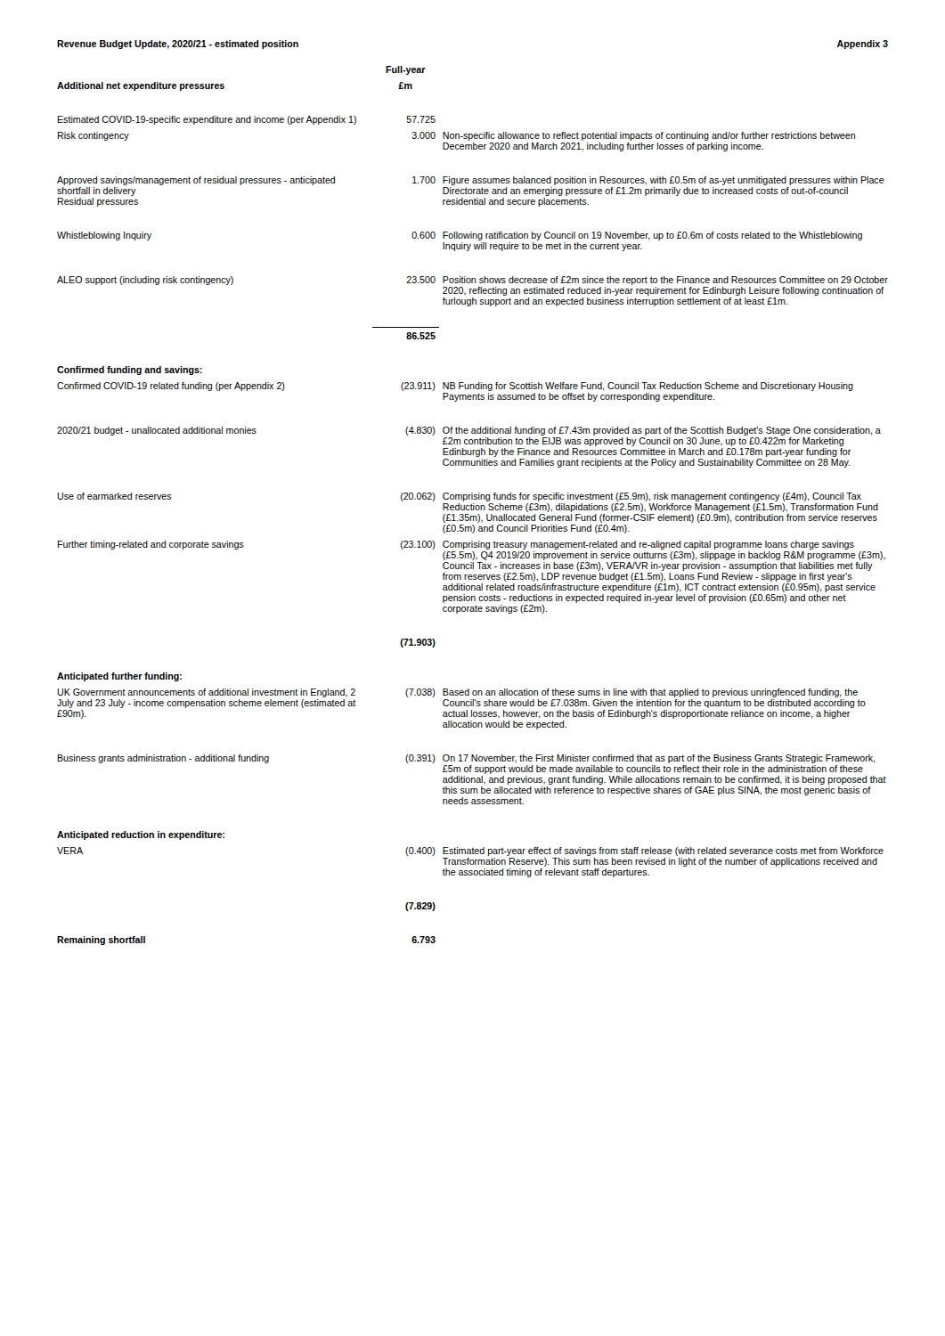| Revenue Budget Update, 2020/21 - estimated position | | Appendix 3 |
| | Full-year | |
| Additional net expenditure pressures | £m | |
| Estimated COVID-19-specific expenditure and income (per Appendix 1) | 57.725 | |
| Risk contingency | 3.000 | Non-specific allowance to reflect potential impacts of continuing and/or further restrictions between December 2020 and March 2021, including further losses of parking income. |
| Approved savings/management of residual pressures - anticipated shortfall in delivery Residual pressures | 1.700 | Figure assumes balanced position in Resources, with £0.5m of as-yet unmitigated pressures within Place Directorate and an emerging pressure of £1.2m primarily due to increased costs of out-of-council residential and secure placements. |
| Whistleblowing Inquiry | 0.600 | Following ratification by Council on 19 November, up to £0.6m of costs related to the Whistleblowing Inquiry will require to be met in the current year. |
| ALEO support (including risk contingency) | 23.500 | Position shows decrease of £2m since the report to the Finance and Resources Committee on 29 October 2020, reflecting an estimated reduced in-year requirement for Edinburgh Leisure following continuation of furlough support and an expected business interruption settlement of at least £1m. |
| | 86.525 | |
| Confirmed funding and savings: | | |
| Confirmed COVID-19 related funding (per Appendix 2) | (23.911) | NB Funding for Scottish Welfare Fund, Council Tax Reduction Scheme and Discretionary Housing Payments is assumed to be offset by corresponding expenditure. |
| 2020/21 budget - unallocated additional monies | (4.830) | Of the additional funding of £7.43m provided as part of the Scottish Budget's Stage One consideration, a £2m contribution to the EIJB was approved by Council on 30 June, up to £0.422m for Marketing Edinburgh by the Finance and Resources Committee in March and £0.178m part-year funding for Communities and Families grant recipients at the Policy and Sustainability Committee on 28 May. |
| Use of earmarked reserves | (20.062) | Comprising funds for specific investment (£5.9m), risk management contingency (£4m), Council Tax Reduction Scheme (£3m), dilapidations (£2.5m), Workforce Management (£1.5m), Transformation Fund (£1.35m), Unallocated General Fund (former-CSIF element) (£0.9m), contribution from service reserves (£0.5m) and Council Priorities Fund (£0.4m). |
| Further timing-related and corporate savings | (23.100) | Comprising treasury management-related and re-aligned capital programme loans charge savings (£5.5m), Q4 2019/20 improvement in service outturns (£3m), slippage in backlog R&M programme (£3m), Council Tax - increases in base (£3m), VERA/VR in-year provision - assumption that liabilities met fully from reserves (£2.5m), LDP revenue budget (£1.5m), Loans Fund Review - slippage in first year's additional related roads/infrastructure expenditure (£1m), ICT contract extension (£0.95m), past service pension costs - reductions in expected required in-year level of provision (£0.65m) and other net corporate savings (£2m). |
| | (71.903) | |
| Anticipated further funding: | | |
| UK Government announcements of additional investment in England, 2 July and 23 July - income compensation scheme element (estimated at £90m). | (7.038) | Based on an allocation of these sums in line with that applied to previous unringfenced funding, the Council's share would be £7.038m. Given the intention for the quantum to be distributed according to actual losses, however, on the basis of Edinburgh's disproportionate reliance on income, a higher allocation would be expected. |
| Business grants administration - additional funding | (0.391) | On 17 November, the First Minister confirmed that as part of the Business Grants Strategic Framework, £5m of support would be made available to councils to reflect their role in the administration of these additional, and previous, grant funding. While allocations remain to be confirmed, it is being proposed that this sum be allocated with reference to respective shares of GAE plus SINA, the most generic basis of needs assessment. |
| Anticipated reduction in expenditure: | | |
| VERA | (0.400) | Estimated part-year effect of savings from staff release (with related severance costs met from Workforce Transformation Reserve). This sum has been revised in light of the number of applications received and the associated timing of relevant staff departures. |
| | (7.829) | |
| Remaining shortfall | 6.793 | |